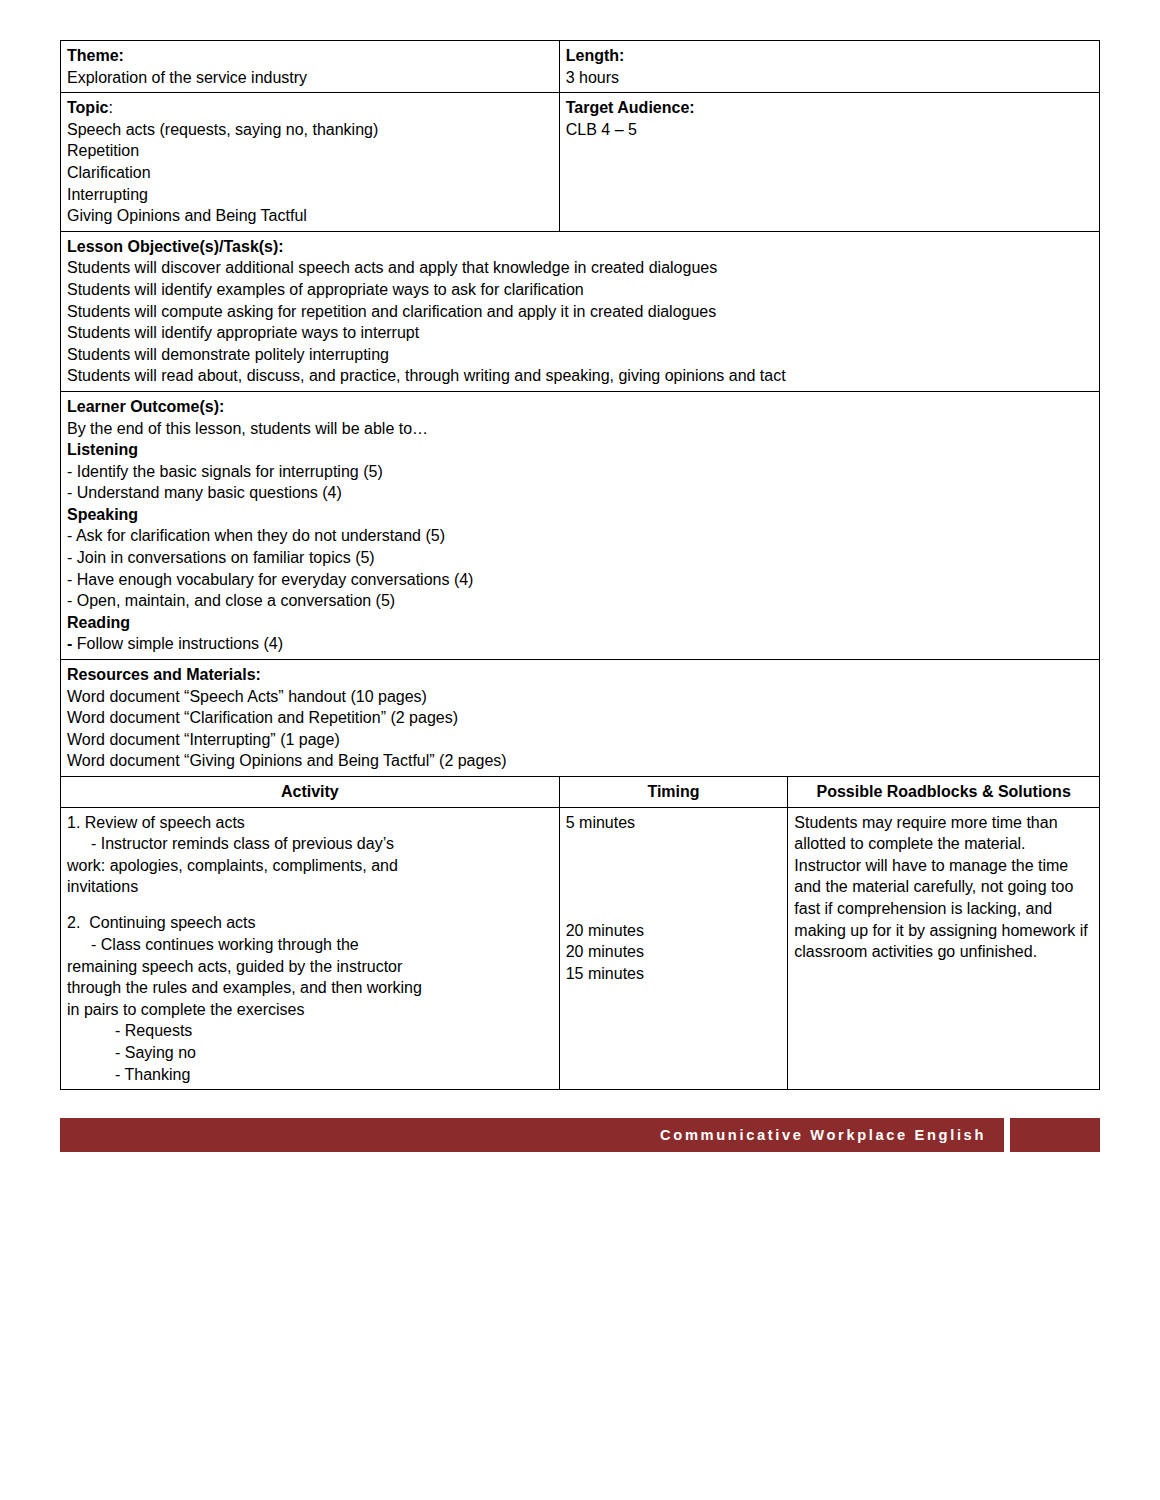| Theme: Exploration of the service industry | Length: 3 hours |
| Topic : Speech acts (requests, saying no, thanking) Repetition Clarification Interrupting Giving Opinions and Being Tactful | Target Audience: CLB 4 – 5 |
| Lesson Objective(s)/Task(s): Students will discover additional speech acts and apply that knowledge in created dialogues Students will identify examples of appropriate ways to ask for clarification Students will compute asking for repetition and clarification and apply it in created dialogues Students will identify appropriate ways to interrupt Students will demonstrate politely interrupting Students will read about, discuss, and practice, through writing and speaking, giving opinions and tact |
| Learner Outcome(s): By the end of this lesson, students will be able to… Listening - Identify the basic signals for interrupting (5) - Understand many basic questions (4) Speaking - Ask for clarification when they do not understand (5) - Join in conversations on familiar topics (5) - Have enough vocabulary for everyday conversations (4) - Open, maintain, and close a conversation (5) Reading - Follow simple instructions (4) |
| Resources and Materials: Word document “Speech Acts” handout (10 pages) Word document “Clarification and Repetition” (2 pages) Word document “Interrupting” (1 page) Word document “Giving Opinions and Being Tactful” (2 pages) |
| Activity | Timing | Possible Roadblocks & Solutions |
| 1. Review of speech acts - Instructor reminds class of previous day’s work: apologies, complaints, compliments, and invitations 2. Continuing speech acts - Class continues working through the remaining speech acts, guided by the instructor through the rules and examples, and then working in pairs to complete the exercises - Requests - Saying no - Thanking | 5 minutes 20 minutes 20 minutes 15 minutes | Students may require more time than allotted to complete the material. Instructor will have to manage the time and the material carefully, not going too fast if comprehension is lacking, and making up for it by assigning homework if classroom activities go unfinished. |
Communicative Workplace English